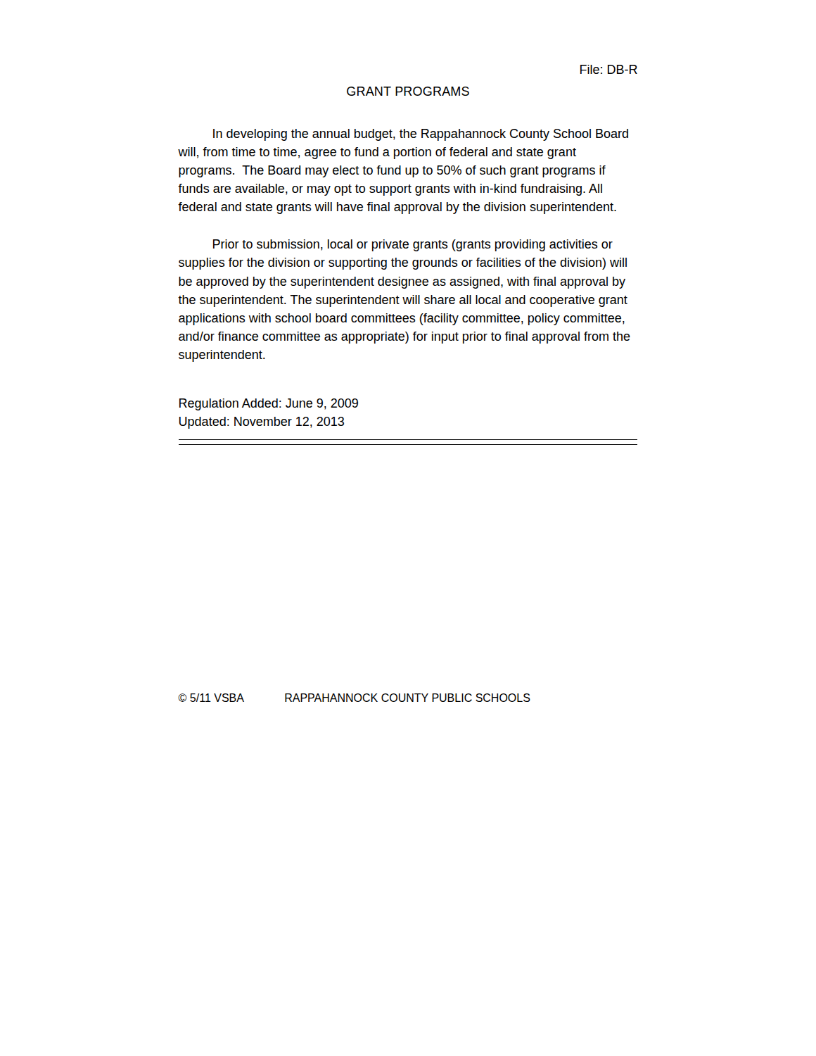File: DB-R
GRANT PROGRAMS
In developing the annual budget, the Rappahannock County School Board will, from time to time, agree to fund a portion of federal and state grant programs. The Board may elect to fund up to 50% of such grant programs if funds are available, or may opt to support grants with in-kind fundraising. All federal and state grants will have final approval by the division superintendent.
Prior to submission, local or private grants (grants providing activities or supplies for the division or supporting the grounds or facilities of the division) will be approved by the superintendent designee as assigned, with final approval by the superintendent. The superintendent will share all local and cooperative grant applications with school board committees (facility committee, policy committee, and/or finance committee as appropriate) for input prior to final approval from the superintendent.
Regulation Added: June 9, 2009
Updated: November 12, 2013
© 5/11 VSBA RAPPAHANNOCK COUNTY PUBLIC SCHOOLS